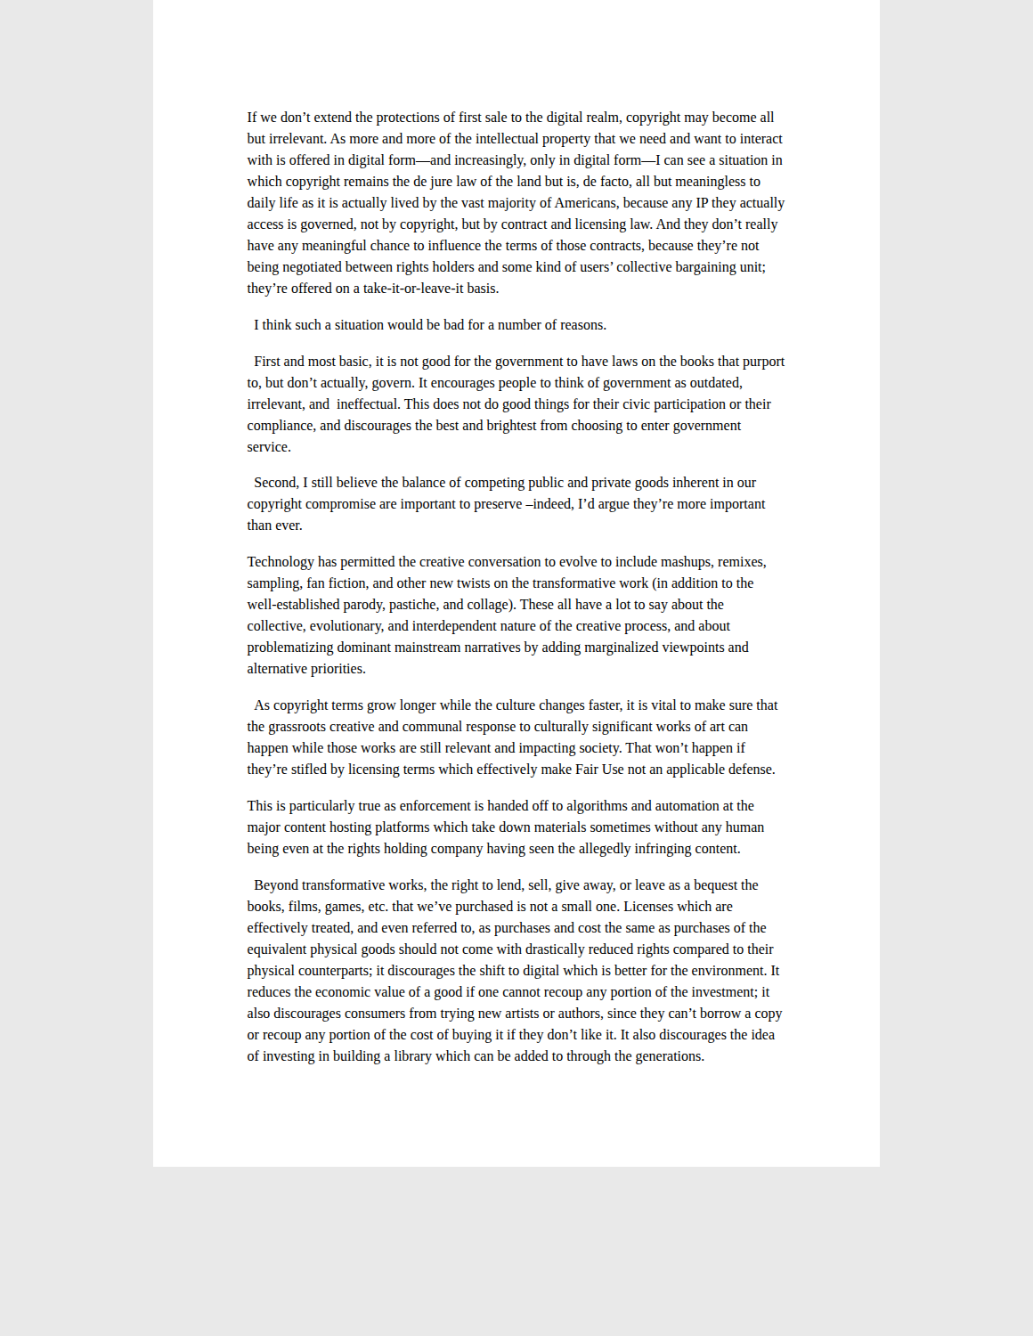If we don’t extend the protections of first sale to the digital realm, copyright may become all but irrelevant. As more and more of the intellectual property that we need and want to interact with is offered in digital form—and increasingly, only in digital form—I can see a situation in which copyright remains the de jure law of the land but is, de facto, all but meaningless to daily life as it is actually lived by the vast majority of Americans, because any IP they actually access is governed, not by copyright, but by contract and licensing law. And they don’t really have any meaningful chance to influence the terms of those contracts, because they’re not being negotiated between rights holders and some kind of users’ collective bargaining unit; they’re offered on a take-it-or-leave-it basis.
I think such a situation would be bad for a number of reasons.
First and most basic, it is not good for the government to have laws on the books that purport to, but don’t actually, govern. It encourages people to think of government as outdated, irrelevant, and ineffectual. This does not do good things for their civic participation or their compliance, and discourages the best and brightest from choosing to enter government service.
Second, I still believe the balance of competing public and private goods inherent in our copyright compromise are important to preserve –indeed, I’d argue they’re more important than ever.
Technology has permitted the creative conversation to evolve to include mashups, remixes, sampling, fan fiction, and other new twists on the transformative work (in addition to the well-established parody, pastiche, and collage). These all have a lot to say about the collective, evolutionary, and interdependent nature of the creative process, and about problematizing dominant mainstream narratives by adding marginalized viewpoints and alternative priorities.
As copyright terms grow longer while the culture changes faster, it is vital to make sure that the grassroots creative and communal response to culturally significant works of art can happen while those works are still relevant and impacting society. That won’t happen if they’re stifled by licensing terms which effectively make Fair Use not an applicable defense.
This is particularly true as enforcement is handed off to algorithms and automation at the major content hosting platforms which take down materials sometimes without any human being even at the rights holding company having seen the allegedly infringing content.
Beyond transformative works, the right to lend, sell, give away, or leave as a bequest the books, films, games, etc. that we’ve purchased is not a small one. Licenses which are effectively treated, and even referred to, as purchases and cost the same as purchases of the equivalent physical goods should not come with drastically reduced rights compared to their physical counterparts; it discourages the shift to digital which is better for the environment. It reduces the economic value of a good if one cannot recoup any portion of the investment; it also discourages consumers from trying new artists or authors, since they can’t borrow a copy or recoup any portion of the cost of buying it if they don’t like it. It also discourages the idea of investing in building a library which can be added to through the generations.